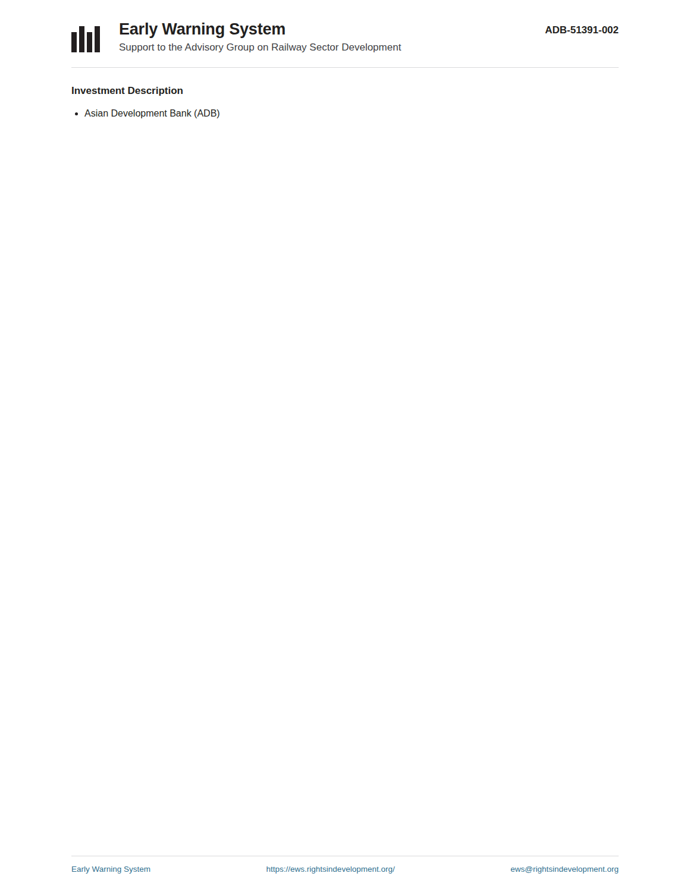Early Warning System
Support to the Advisory Group on Railway Sector Development
ADB-51391-002
Investment Description
Asian Development Bank (ADB)
Early Warning System
https://ews.rightsindevelopment.org/
ews@rightsindevelopment.org